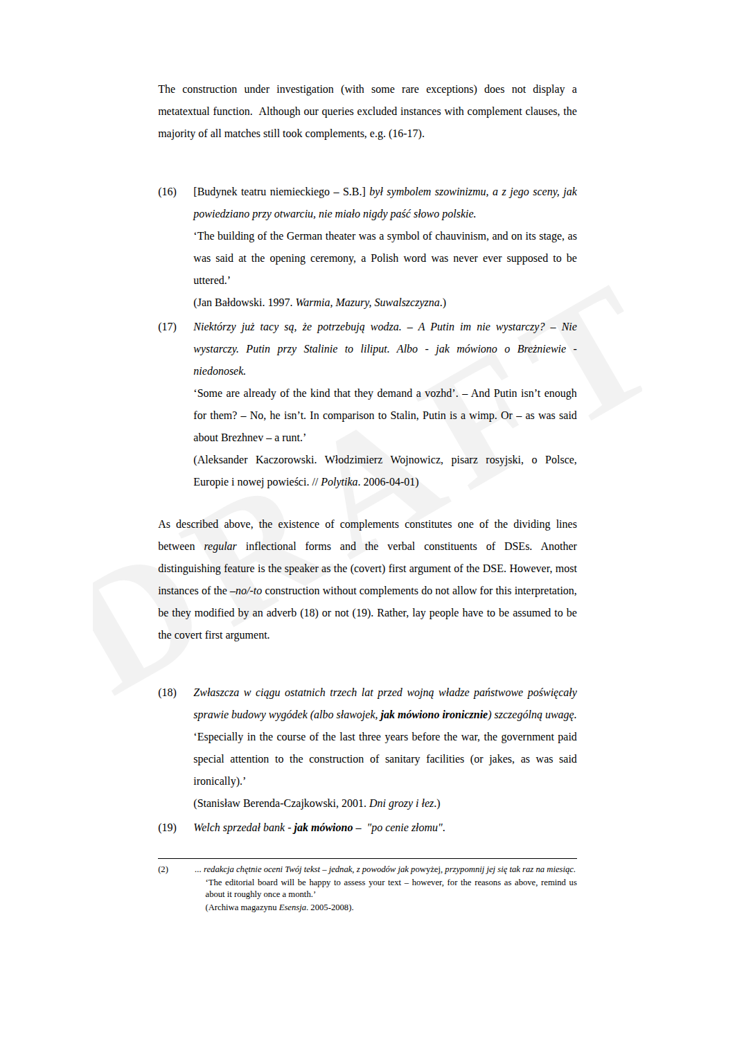DRAFT
The construction under investigation (with some rare exceptions) does not display a metatextual function. Although our queries excluded instances with complement clauses, the majority of all matches still took complements, e.g. (16-17).
(16)
[Budynek teatru niemieckiego – S.B.] był symbolem szowinizmu, a z jego sceny, jak powiedziano przy otwarciu, nie miało nigdy paść słowo polskie.
‘The building of the German theater was a symbol of chauvinism, and on its stage, as was said at the opening ceremony, a Polish word was never ever supposed to be uttered.’
(Jan Bałdowski. 1997. Warmia, Mazury, Suwalszczyzna.)
(17)
Niektórzy już tacy są, że potrzebują wodza. – A Putin im nie wystarczy? – Nie wystarczy. Putin przy Stalinie to liliput. Albo - jak mówiono o Breżniewie - niedonosek.
‘Some are already of the kind that they demand a vozhd’. – And Putin isn’t enough for them? – No, he isn’t. In comparison to Stalin, Putin is a wimp. Or – as was said about Brezhnev – a runt.’
(Aleksander Kaczorowski. Włodzimierz Wojnowicz, pisarz rosyjski, o Polsce, Europie i nowej powieści. // Polytika. 2006-04-01)
As described above, the existence of complements constitutes one of the dividing lines between regular inflectional forms and the verbal constituents of DSEs. Another distinguishing feature is the speaker as the (covert) first argument of the DSE. However, most instances of the –no/-to construction without complements do not allow for this interpretation, be they modified by an adverb (18) or not (19). Rather, lay people have to be assumed to be the covert first argument.
(18)
Zwłaszcza w ciągu ostatnich trzech lat przed wojną władze państwowe poświęcały sprawie budowy wygódek (albo sławojek, jak mówiono ironicznie) szczególną uwagę.
‘Especially in the course of the last three years before the war, the government paid special attention to the construction of sanitary facilities (or jakes, as was said ironically).’
(Stanisław Berenda-Czajkowski, 2001. Dni grozy i łez.)
(19)
Welch sprzedał bank - jak mówiono – "po cenie złomu".
(2)
... redakcja chętnie oceni Twój tekst – jednak, z powodów jak powyżej, przypomnij jej się tak raz na miesiąc.
‘The editorial board will be happy to assess your text – however, for the reasons as above, remind us about it roughly once a month.’
(Archiwa magazynu Esensja. 2005-2008).